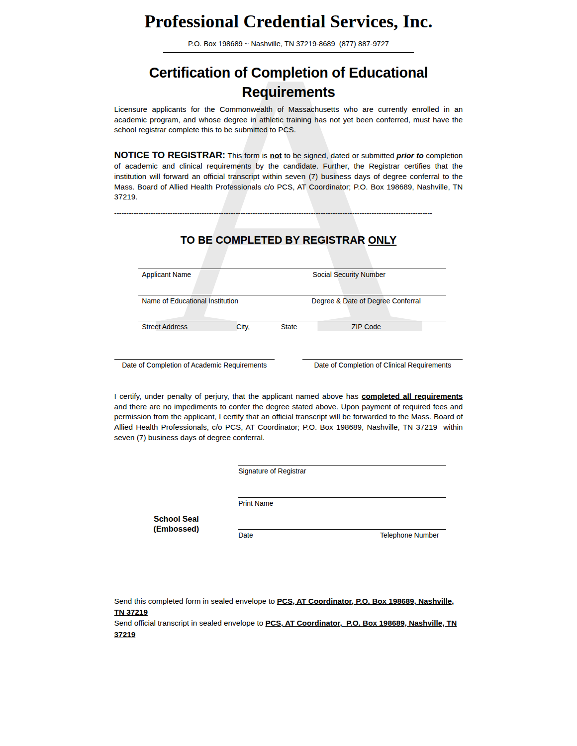A
Professional Credential Services, Inc.
P.O. Box 198689 ~ Nashville, TN 37219-8689 (877) 887-9727
Certification of Completion of Educational Requirements
Licensure applicants for the Commonwealth of Massachusetts who are currently enrolled in an academic program, and whose degree in athletic training has not yet been conferred, must have the school registrar complete this to be submitted to PCS.
NOTICE TO REGISTRAR: This form is not to be signed, dated or submitted prior to completion of academic and clinical requirements by the candidate. Further, the Registrar certifies that the institution will forward an official transcript within seven (7) business days of degree conferral to the Mass. Board of Allied Health Professionals c/o PCS, AT Coordinator; P.O. Box 198689, Nashville, TN 37219.
-----------------------------------------------------------------------------------------------------------------------------------
TO BE COMPLETED BY REGISTRAR ONLY
Applicant Name Social Security Number
Name of Educational Institution Degree & Date of Degree Conferral
Street Address City, State ZIP Code
Date of Completion of Academic Requirements
Date of Completion of Clinical Requirements
I certify, under penalty of perjury, that the applicant named above has completed all requirements and there are no impediments to confer the degree stated above. Upon payment of required fees and permission from the applicant, I certify that an official transcript will be forwarded to the Mass. Board of Allied Health Professionals, c/o PCS, AT Coordinator; P.O. Box 198689, Nashville, TN 37219 within seven (7) business days of degree conferral.
School Seal
(Embossed)
Signature of Registrar
Print Name
Date Telephone Number
Send this completed form in sealed envelope to PCS, AT Coordinator, P.O. Box 198689, Nashville, TN 37219
Send official transcript in sealed envelope to PCS, AT Coordinator, P.O. Box 198689, Nashville, TN 37219